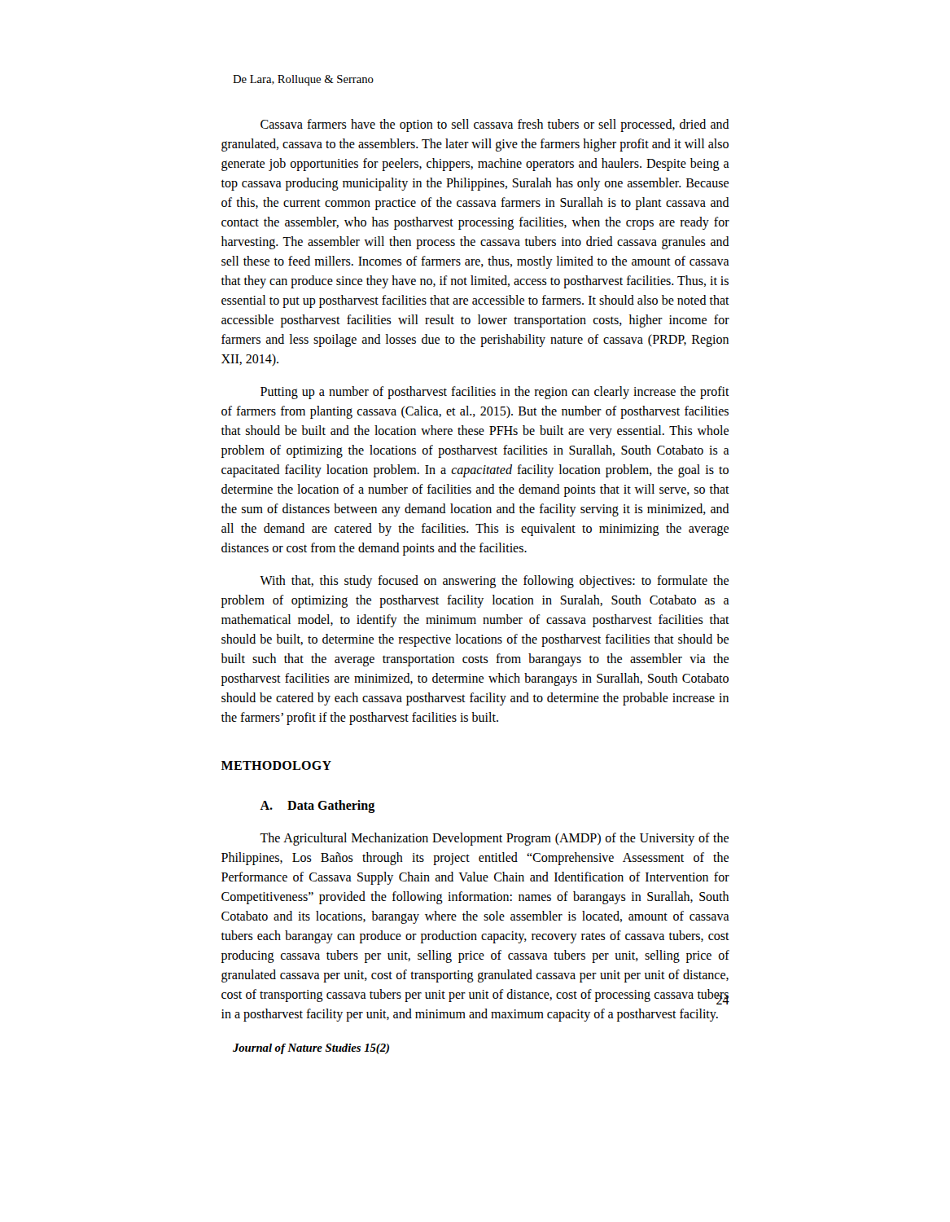De Lara, Rolluque & Serrano
Cassava farmers have the option to sell cassava fresh tubers or sell processed, dried and granulated, cassava to the assemblers. The later will give the farmers higher profit and it will also generate job opportunities for peelers, chippers, machine operators and haulers. Despite being a top cassava producing municipality in the Philippines, Suralah has only one assembler. Because of this, the current common practice of the cassava farmers in Surallah is to plant cassava and contact the assembler, who has postharvest processing facilities, when the crops are ready for harvesting. The assembler will then process the cassava tubers into dried cassava granules and sell these to feed millers. Incomes of farmers are, thus, mostly limited to the amount of cassava that they can produce since they have no, if not limited, access to postharvest facilities. Thus, it is essential to put up postharvest facilities that are accessible to farmers. It should also be noted that accessible postharvest facilities will result to lower transportation costs, higher income for farmers and less spoilage and losses due to the perishability nature of cassava (PRDP, Region XII, 2014).
Putting up a number of postharvest facilities in the region can clearly increase the profit of farmers from planting cassava (Calica, et al., 2015). But the number of postharvest facilities that should be built and the location where these PFHs be built are very essential. This whole problem of optimizing the locations of postharvest facilities in Surallah, South Cotabato is a capacitated facility location problem. In a capacitated facility location problem, the goal is to determine the location of a number of facilities and the demand points that it will serve, so that the sum of distances between any demand location and the facility serving it is minimized, and all the demand are catered by the facilities. This is equivalent to minimizing the average distances or cost from the demand points and the facilities.
With that, this study focused on answering the following objectives: to formulate the problem of optimizing the postharvest facility location in Suralah, South Cotabato as a mathematical model, to identify the minimum number of cassava postharvest facilities that should be built, to determine the respective locations of the postharvest facilities that should be built such that the average transportation costs from barangays to the assembler via the postharvest facilities are minimized, to determine which barangays in Surallah, South Cotabato should be catered by each cassava postharvest facility and to determine the probable increase in the farmers’ profit if the postharvest facilities is built.
METHODOLOGY
A. Data Gathering
The Agricultural Mechanization Development Program (AMDP) of the University of the Philippines, Los Baños through its project entitled “Comprehensive Assessment of the Performance of Cassava Supply Chain and Value Chain and Identification of Intervention for Competitiveness” provided the following information: names of barangays in Surallah, South Cotabato and its locations, barangay where the sole assembler is located, amount of cassava tubers each barangay can produce or production capacity, recovery rates of cassava tubers, cost producing cassava tubers per unit, selling price of cassava tubers per unit, selling price of granulated cassava per unit, cost of transporting granulated cassava per unit per unit of distance, cost of transporting cassava tubers per unit per unit of distance, cost of processing cassava tubers in a postharvest facility per unit, and minimum and maximum capacity of a postharvest facility.
24
Journal of Nature Studies 15(2)